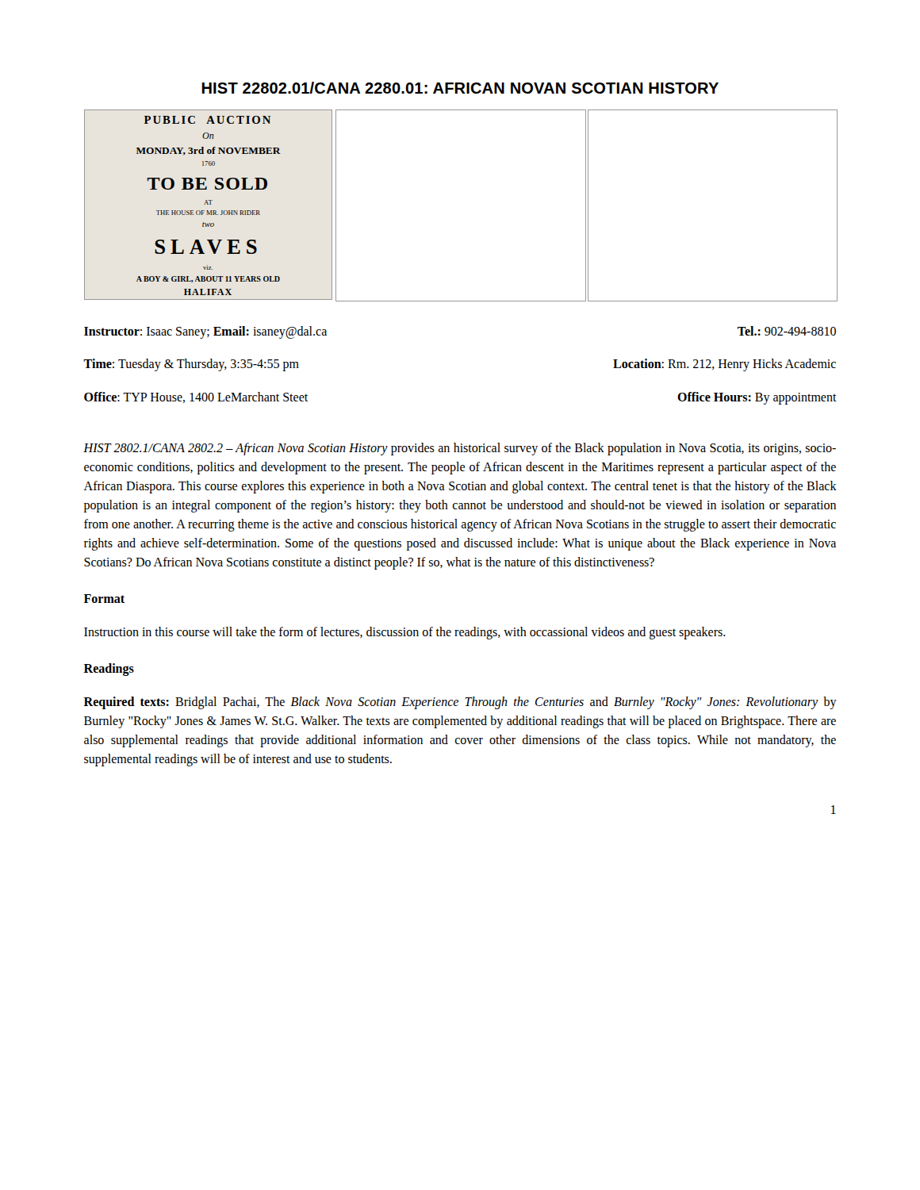HIST 22802.01/CANA 2280.01: AFRICAN NOVAN SCOTIAN HISTORY
PUBLIC AUCTION
On
MONDAY, 3rd of NOVEMBER
1760
TO BE SOLD
AT
THE HOUSE OF MR. JOHN RIDER
two
SLAVES
viz.
A BOY & GIRL, ABOUT 11 YEARS OLD
HALIFAX
| Instructor : Isaac Saney; Email: isaney@dal.ca | Tel.: 902-494-8810 |
| Time : Tuesday & Thursday, 3:35-4:55 pm | Location : Rm. 212, Henry Hicks Academic |
| Office : TYP House, 1400 LeMarchant Steet | Office Hours: By appointment |
HIST 2802.1/CANA 2802.2 – African Nova Scotian History provides an historical survey of the Black population in Nova Scotia, its origins, socio-economic conditions, politics and development to the present. The people of African descent in the Maritimes represent a particular aspect of the African Diaspora. This course explores this experience in both a Nova Scotian and global context. The central tenet is that the history of the Black population is an integral component of the region’s history: they both cannot be understood and should-not be viewed in isolation or separation from one another. A recurring theme is the active and conscious historical agency of African Nova Scotians in the struggle to assert their democratic rights and achieve self-determination. Some of the questions posed and discussed include: What is unique about the Black experience in Nova Scotians? Do African Nova Scotians constitute a distinct people? If so, what is the nature of this distinctiveness?
Format
Instruction in this course will take the form of lectures, discussion of the readings, with occassional videos and guest speakers.
Readings
Required texts: Bridglal Pachai, The Black Nova Scotian Experience Through the Centuries and Burnley "Rocky" Jones: Revolutionary by Burnley "Rocky" Jones & James W. St.G. Walker. The texts are complemented by additional readings that will be placed on Brightspace. There are also supplemental readings that provide additional information and cover other dimensions of the class topics. While not mandatory, the supplemental readings will be of interest and use to students.
1